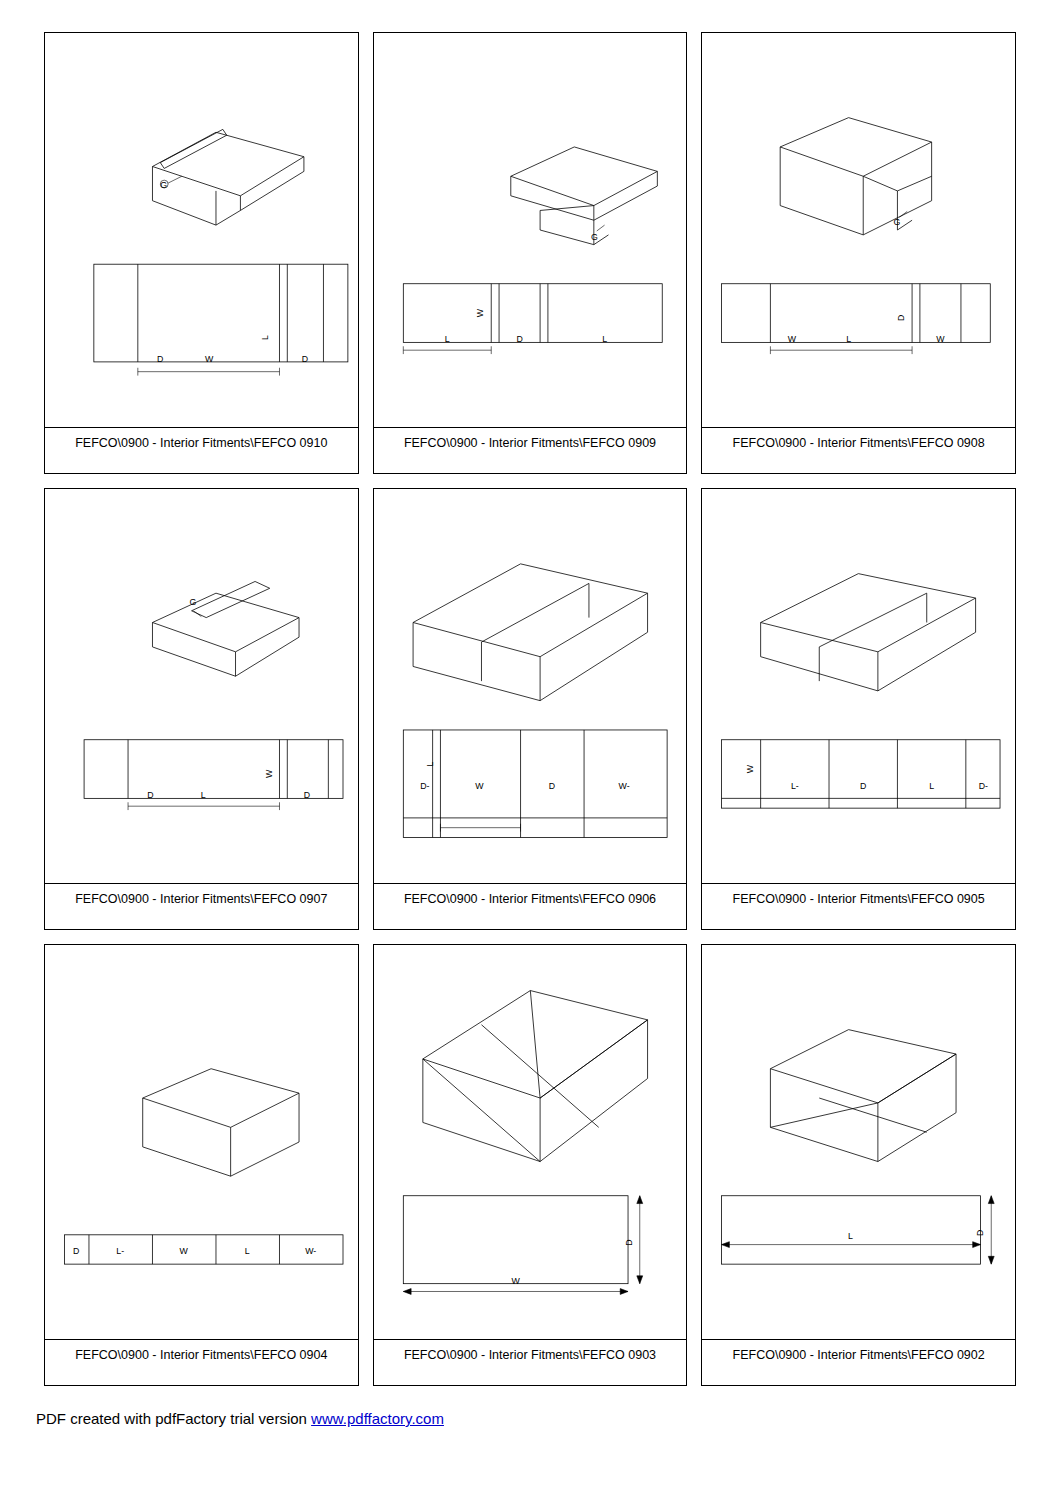| G D W D L FEFCO\0900 - Interior Fitments\FEFCO 0910 | G L D L W FEFCO\0900 - Interior Fitments\FEFCO 0909 | G W L W D FEFCO\0900 - Interior Fitments\FEFCO 0908 |
| G D L D W FEFCO\0900 - Interior Fitments\FEFCO 0907 | D- W D W- L FEFCO\0900 - Interior Fitments\FEFCO 0906 | L- D L D- W FEFCO\0900 - Interior Fitments\FEFCO 0905 |
| D L- W L W- FEFCO\0900 - Interior Fitments\FEFCO 0904 | W D FEFCO\0900 - Interior Fitments\FEFCO 0903 | L D FEFCO\0900 - Interior Fitments\FEFCO 0902 |
PDF created with pdfFactory trial version www.pdffactory.com